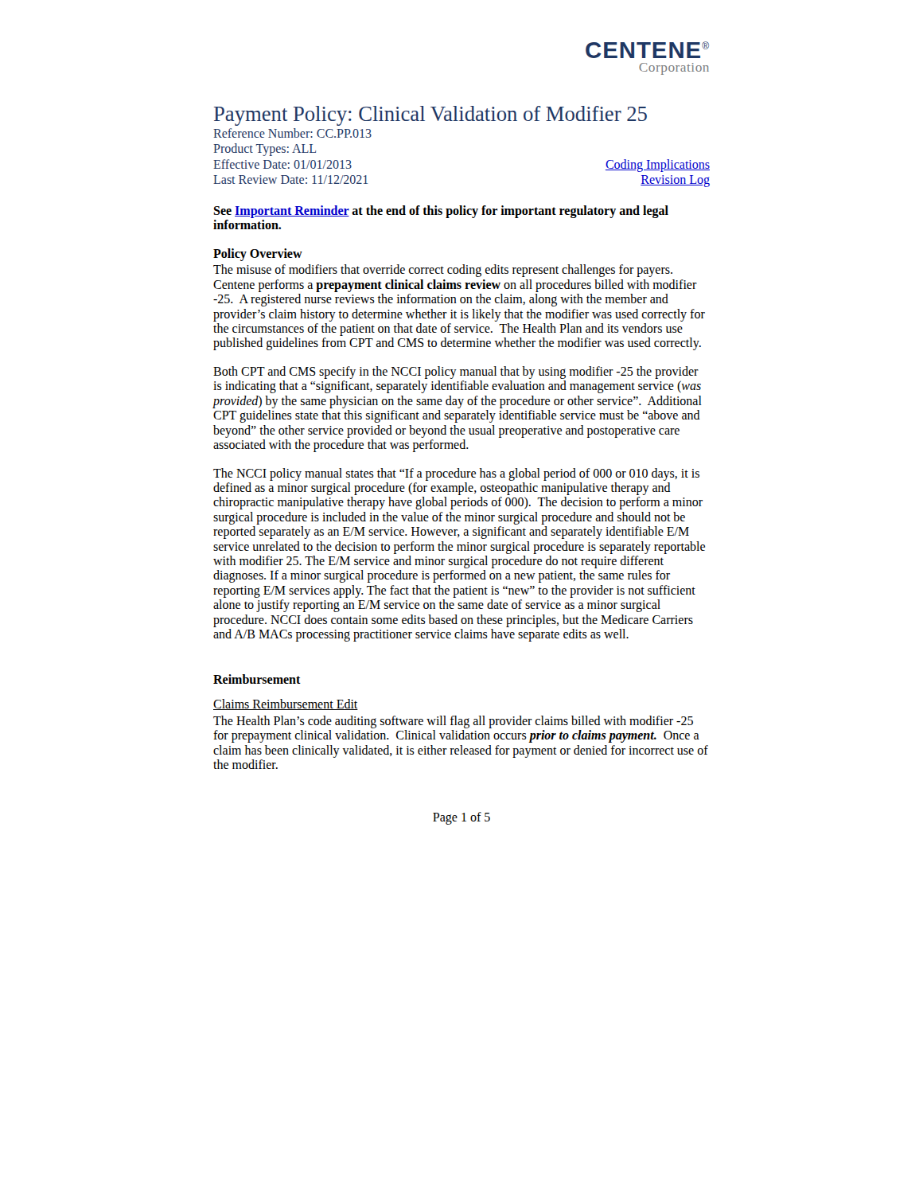CENTENE®
Corporation
Payment Policy: Clinical Validation of Modifier 25
Reference Number: CC.PP.013
Product Types: ALL
Effective Date: 01/01/2013 Coding Implications
Last Review Date: 11/12/2021 Revision Log
See Important Reminder at the end of this policy for important regulatory and legal information.
Policy Overview
The misuse of modifiers that override correct coding edits represent challenges for payers. Centene performs a prepayment clinical claims review on all procedures billed with modifier -25. A registered nurse reviews the information on the claim, along with the member and provider’s claim history to determine whether it is likely that the modifier was used correctly for the circumstances of the patient on that date of service. The Health Plan and its vendors use published guidelines from CPT and CMS to determine whether the modifier was used correctly.
Both CPT and CMS specify in the NCCI policy manual that by using modifier -25 the provider is indicating that a “significant, separately identifiable evaluation and management service (was provided) by the same physician on the same day of the procedure or other service”. Additional CPT guidelines state that this significant and separately identifiable service must be “above and beyond” the other service provided or beyond the usual preoperative and postoperative care associated with the procedure that was performed.
The NCCI policy manual states that “If a procedure has a global period of 000 or 010 days, it is defined as a minor surgical procedure (for example, osteopathic manipulative therapy and chiropractic manipulative therapy have global periods of 000). The decision to perform a minor surgical procedure is included in the value of the minor surgical procedure and should not be reported separately as an E/M service. However, a significant and separately identifiable E/M service unrelated to the decision to perform the minor surgical procedure is separately reportable with modifier 25. The E/M service and minor surgical procedure do not require different diagnoses. If a minor surgical procedure is performed on a new patient, the same rules for reporting E/M services apply. The fact that the patient is “new” to the provider is not sufficient alone to justify reporting an E/M service on the same date of service as a minor surgical procedure. NCCI does contain some edits based on these principles, but the Medicare Carriers and A/B MACs processing practitioner service claims have separate edits as well.
Reimbursement
Claims Reimbursement Edit
The Health Plan’s code auditing software will flag all provider claims billed with modifier -25 for prepayment clinical validation. Clinical validation occurs prior to claims payment. Once a claim has been clinically validated, it is either released for payment or denied for incorrect use of the modifier.
Page 1 of 5